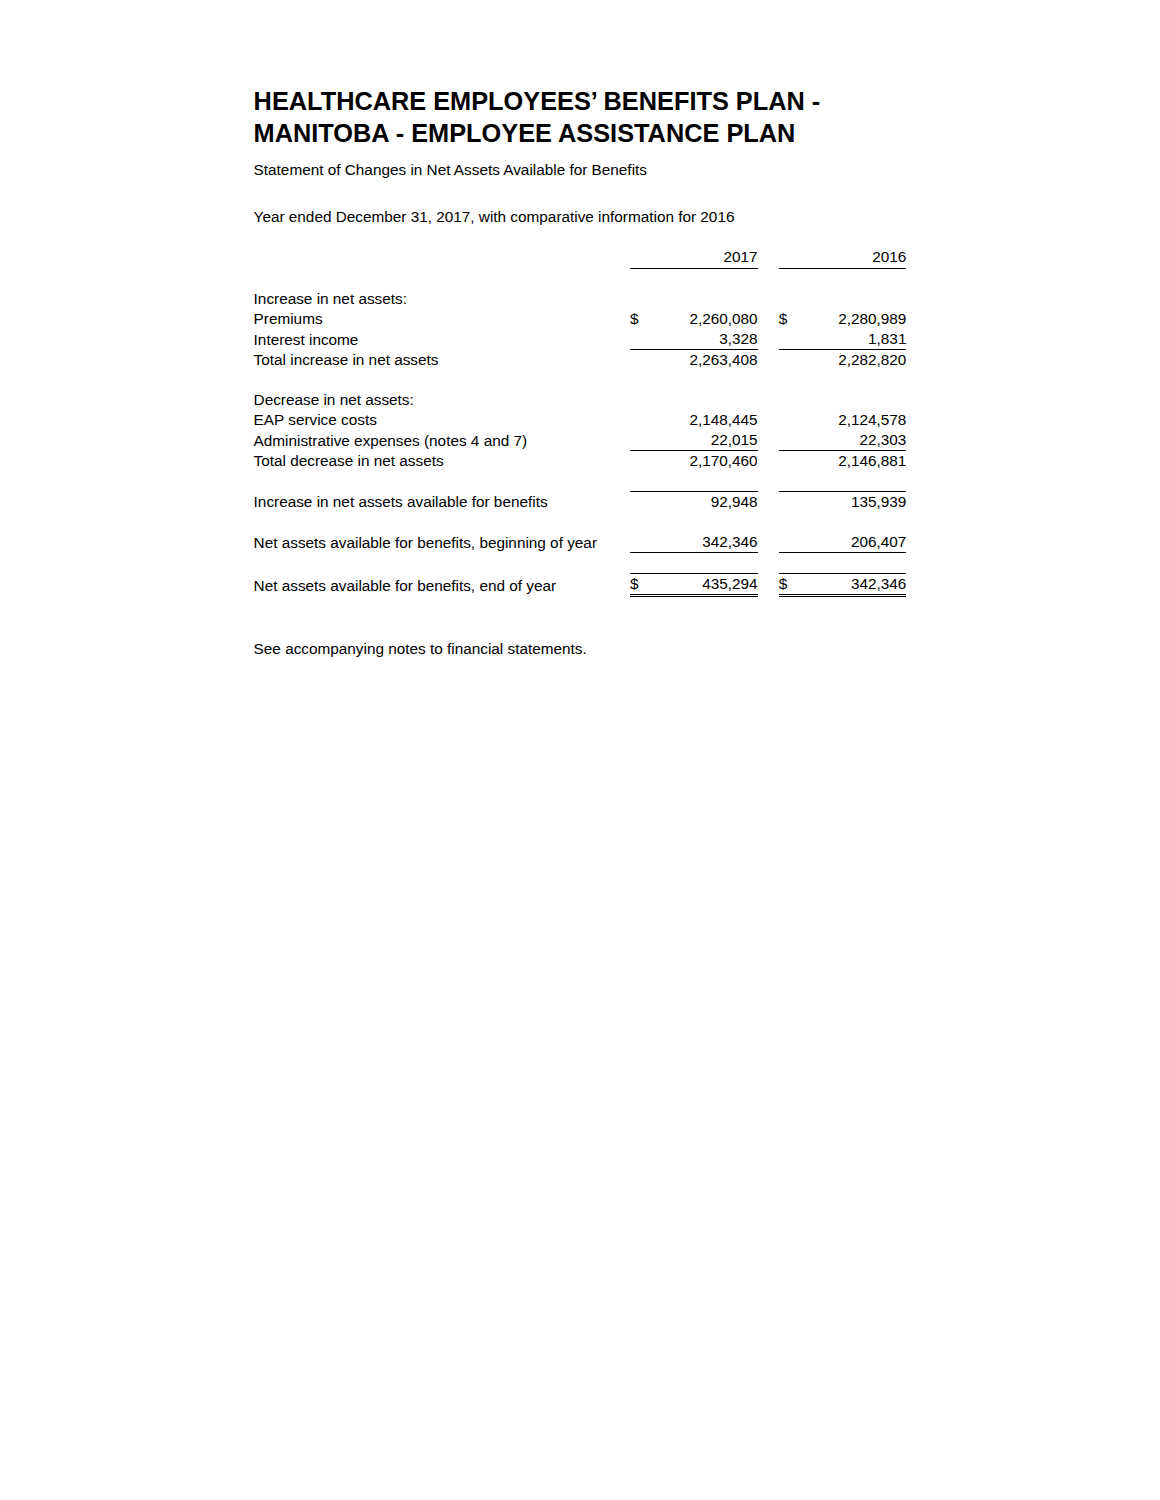HEALTHCARE EMPLOYEES’ BENEFITS PLAN -
MANITOBA - EMPLOYEE ASSISTANCE PLAN
Statement of Changes in Net Assets Available for Benefits
Year ended December 31, 2017, with comparative information for 2016
| | | 2017 | | | 2016 |
| Increase in net assets: | | | | | |
| Premiums | $ | 2,260,080 | | $ | 2,280,989 |
| Interest income | | 3,328 | | | 1,831 |
| Total increase in net assets | | 2,263,408 | | | 2,282,820 |
| Decrease in net assets: | | | | | |
| EAP service costs | | 2,148,445 | | | 2,124,578 |
| Administrative expenses (notes 4 and 7) | | 22,015 | | | 22,303 |
| Total decrease in net assets | | 2,170,460 | | | 2,146,881 |
| Increase in net assets available for benefits | | 92,948 | | | 135,939 |
| Net assets available for benefits, beginning of year | | 342,346 | | | 206,407 |
| Net assets available for benefits, end of year | $ | 435,294 | | $ | 342,346 |
See accompanying notes to financial statements.